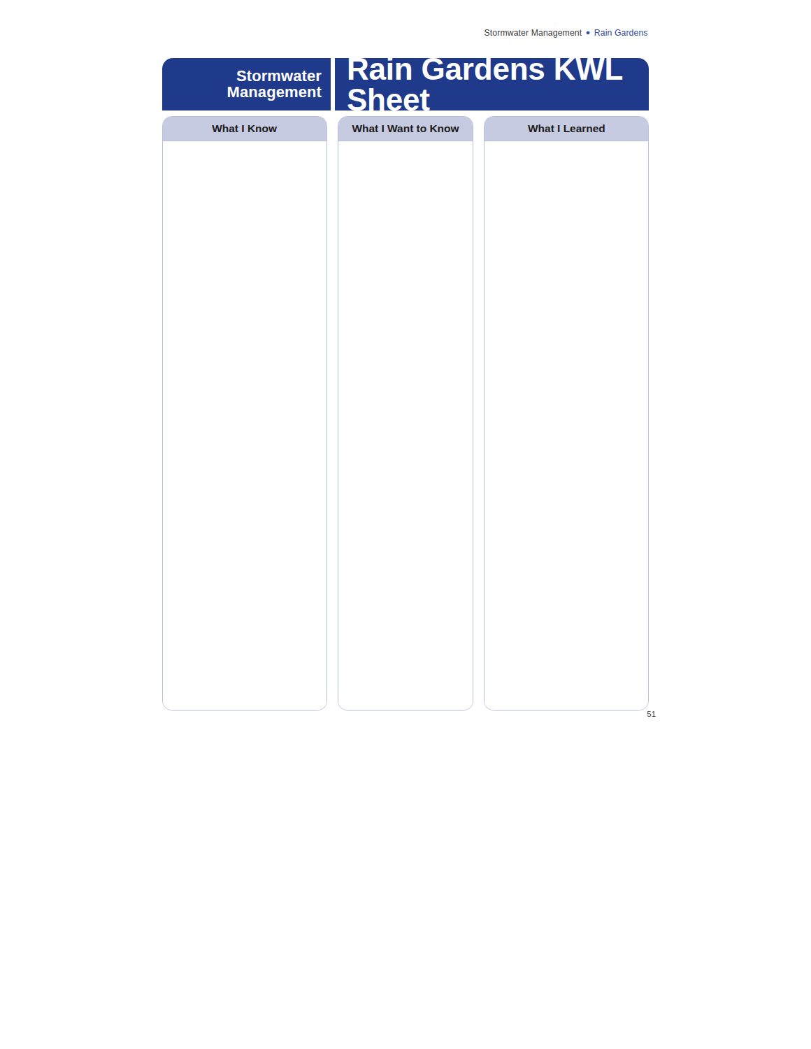Stormwater Management ● Rain Gardens
Stormwater Management
Rain Gardens KWL Sheet
What I Know
What I Want to Know
What I Learned
51